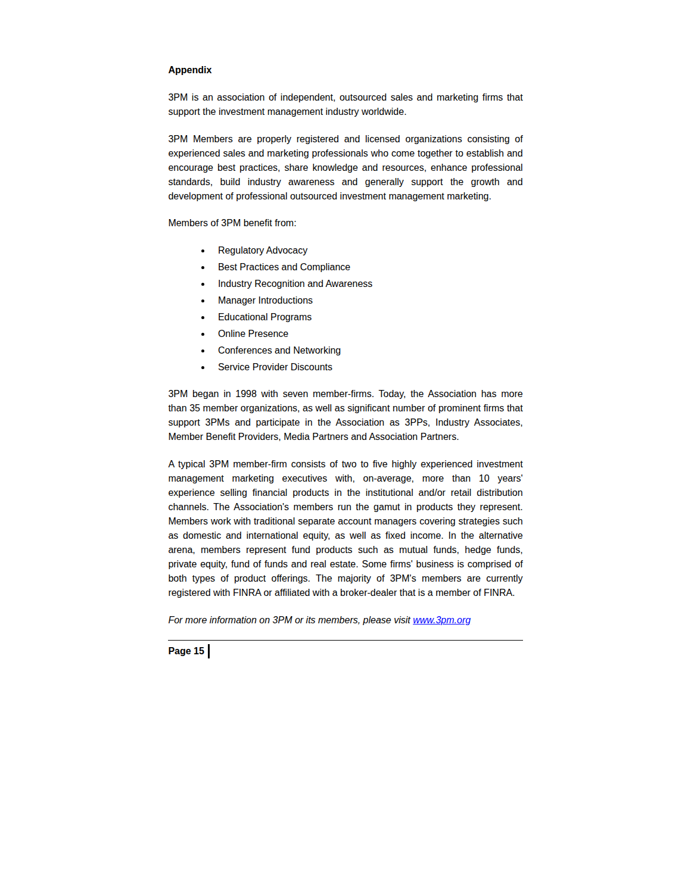Appendix
3PM is an association of independent, outsourced sales and marketing firms that support the investment management industry worldwide.
3PM Members are properly registered and licensed organizations consisting of experienced sales and marketing professionals who come together to establish and encourage best practices, share knowledge and resources, enhance professional standards, build industry awareness and generally support the growth and development of professional outsourced investment management marketing.
Members of 3PM benefit from:
Regulatory Advocacy
Best Practices and Compliance
Industry Recognition and Awareness
Manager Introductions
Educational Programs
Online Presence
Conferences and Networking
Service Provider Discounts
3PM began in 1998 with seven member-firms. Today, the Association has more than 35 member organizations, as well as significant number of prominent firms that support 3PMs and participate in the Association as 3PPs, Industry Associates, Member Benefit Providers, Media Partners and Association Partners.
A typical 3PM member-firm consists of two to five highly experienced investment management marketing executives with, on-average, more than 10 years' experience selling financial products in the institutional and/or retail distribution channels. The Association's members run the gamut in products they represent. Members work with traditional separate account managers covering strategies such as domestic and international equity, as well as fixed income. In the alternative arena, members represent fund products such as mutual funds, hedge funds, private equity, fund of funds and real estate. Some firms' business is comprised of both types of product offerings. The majority of 3PM's members are currently registered with FINRA or affiliated with a broker-dealer that is a member of FINRA.
For more information on 3PM or its members, please visit www.3pm.org
Page 15